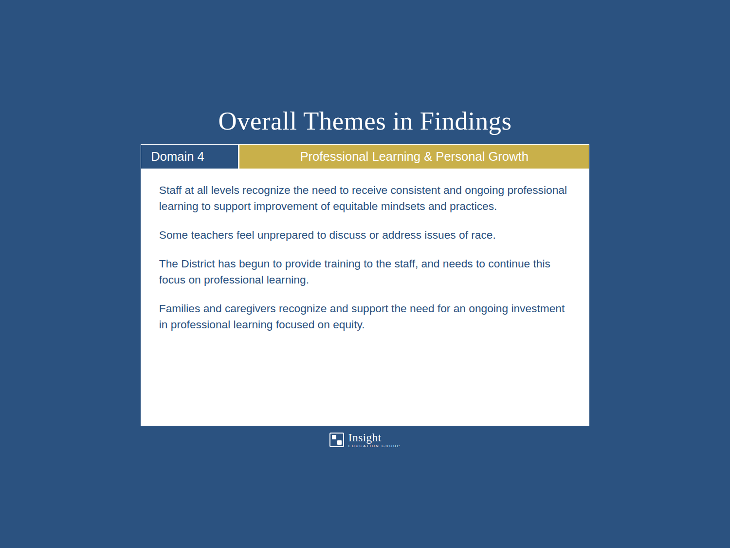Overall Themes in Findings
Domain 4
Professional Learning & Personal Growth
Staff at all levels recognize the need to receive consistent and ongoing professional learning to support improvement of equitable mindsets and practices.
Some teachers feel unprepared to discuss or address issues of race.
The District has begun to provide training to the staff, and needs to continue this focus on professional learning.
Families and caregivers recognize and support the need for an ongoing investment in professional learning focused on equity.
Insight Education Group